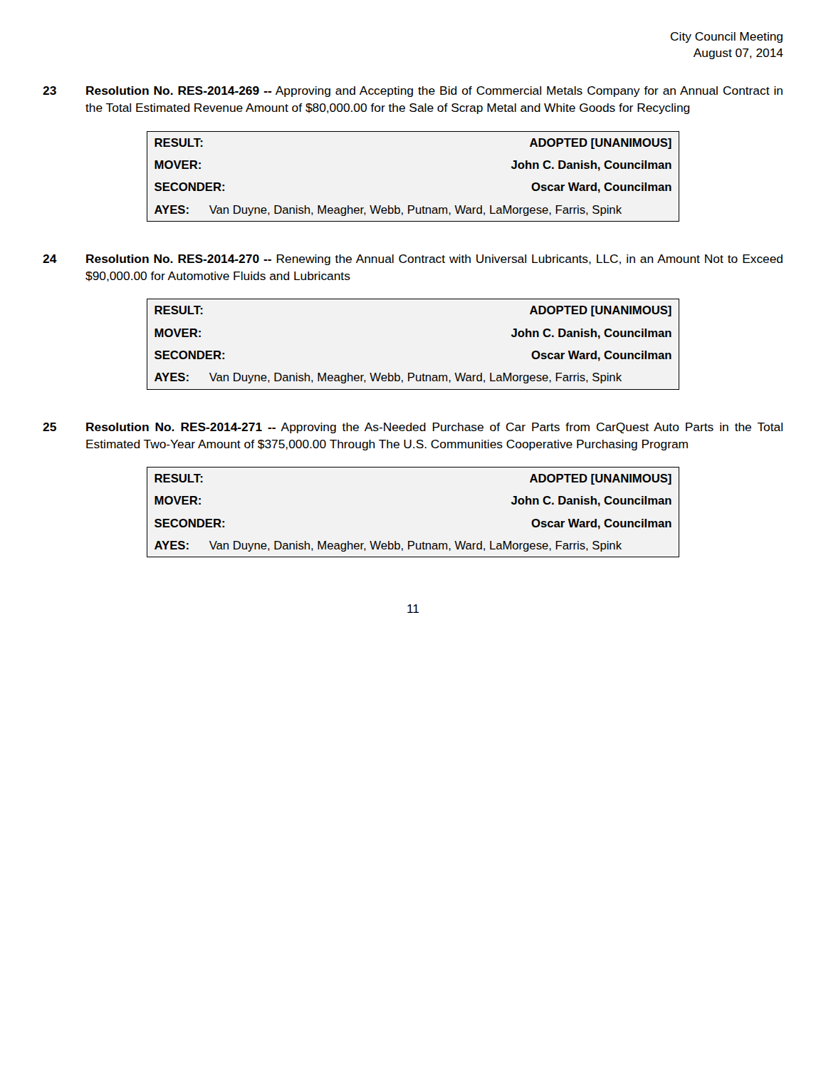City Council Meeting
August 07, 2014
23
Resolution No. RES-2014-269 -- Approving and Accepting the Bid of Commercial Metals Company for an Annual Contract in the Total Estimated Revenue Amount of $80,000.00 for the Sale of Scrap Metal and White Goods for Recycling
| RESULT: | ADOPTED [UNANIMOUS] |
| MOVER: | John C. Danish, Councilman |
| SECONDER: | Oscar Ward, Councilman |
| AYES: Van Duyne, Danish, Meagher, Webb, Putnam, Ward, LaMorgese, Farris, Spink |
24
Resolution No. RES-2014-270 -- Renewing the Annual Contract with Universal Lubricants, LLC, in an Amount Not to Exceed $90,000.00 for Automotive Fluids and Lubricants
| RESULT: | ADOPTED [UNANIMOUS] |
| MOVER: | John C. Danish, Councilman |
| SECONDER: | Oscar Ward, Councilman |
| AYES: Van Duyne, Danish, Meagher, Webb, Putnam, Ward, LaMorgese, Farris, Spink |
25
Resolution No. RES-2014-271 -- Approving the As-Needed Purchase of Car Parts from CarQuest Auto Parts in the Total Estimated Two-Year Amount of $375,000.00 Through The U.S. Communities Cooperative Purchasing Program
| RESULT: | ADOPTED [UNANIMOUS] |
| MOVER: | John C. Danish, Councilman |
| SECONDER: | Oscar Ward, Councilman |
| AYES: Van Duyne, Danish, Meagher, Webb, Putnam, Ward, LaMorgese, Farris, Spink |
11